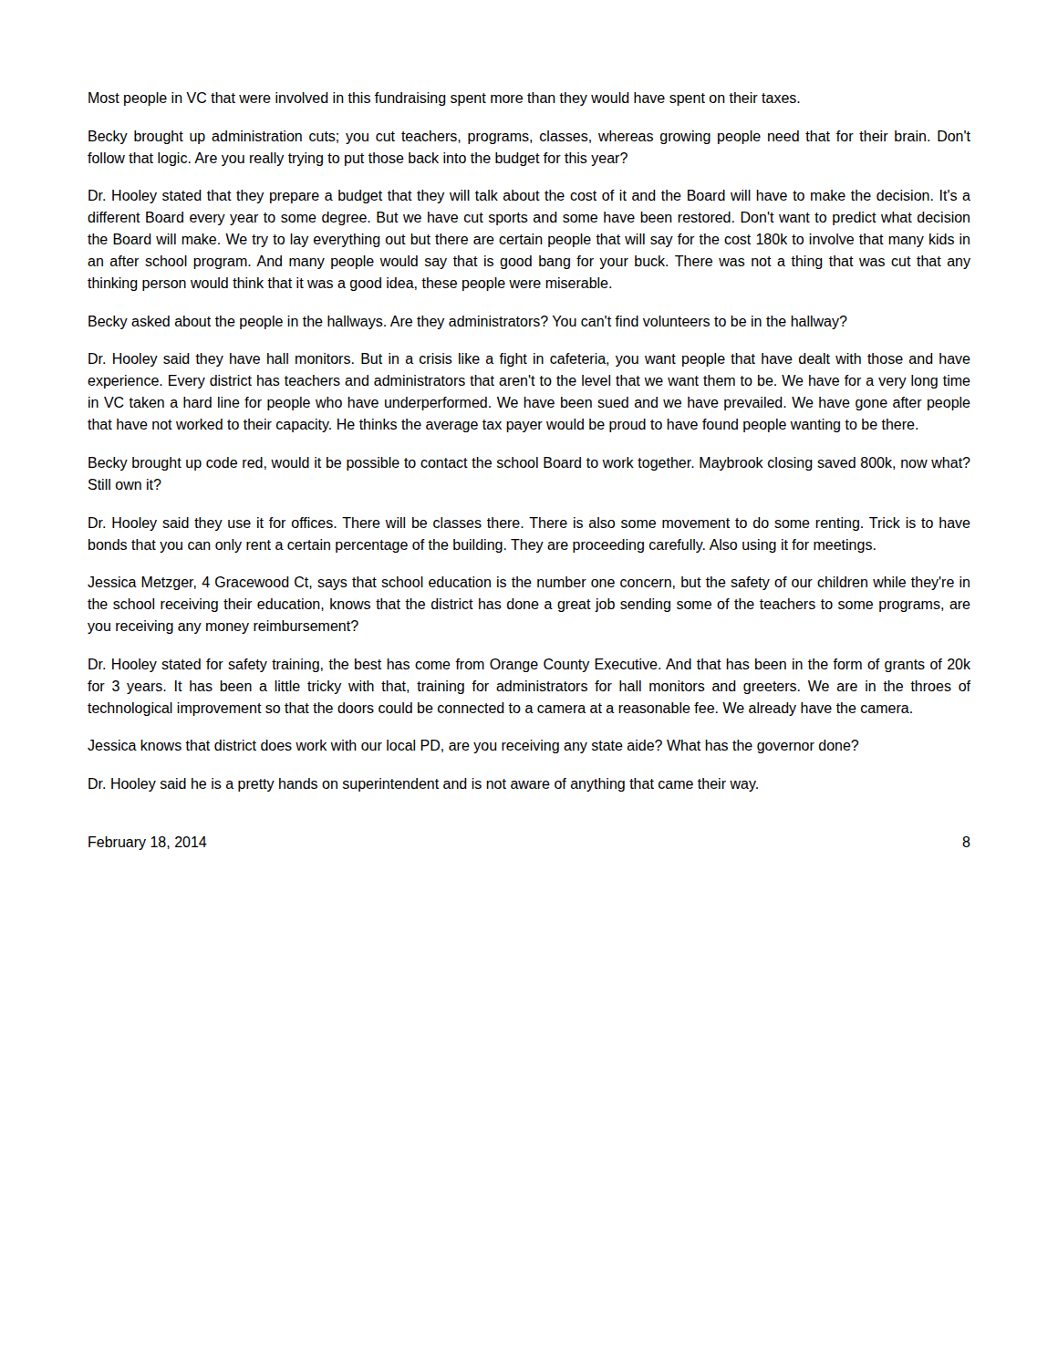Most people in VC that were involved in this fundraising spent more than they would have spent on their taxes.
Becky brought up administration cuts; you cut teachers, programs, classes, whereas growing people need that for their brain. Don't follow that logic. Are you really trying to put those back into the budget for this year?
Dr. Hooley stated that they prepare a budget that they will talk about the cost of it and the Board will have to make the decision. It's a different Board every year to some degree. But we have cut sports and some have been restored. Don't want to predict what decision the Board will make. We try to lay everything out but there are certain people that will say for the cost 180k to involve that many kids in an after school program. And many people would say that is good bang for your buck. There was not a thing that was cut that any thinking person would think that it was a good idea, these people were miserable.
Becky asked about the people in the hallways. Are they administrators? You can't find volunteers to be in the hallway?
Dr. Hooley said they have hall monitors. But in a crisis like a fight in cafeteria, you want people that have dealt with those and have experience. Every district has teachers and administrators that aren't to the level that we want them to be. We have for a very long time in VC taken a hard line for people who have underperformed. We have been sued and we have prevailed. We have gone after people that have not worked to their capacity. He thinks the average tax payer would be proud to have found people wanting to be there.
Becky brought up code red, would it be possible to contact the school Board to work together. Maybrook closing saved 800k, now what? Still own it?
Dr. Hooley said they use it for offices. There will be classes there. There is also some movement to do some renting. Trick is to have bonds that you can only rent a certain percentage of the building. They are proceeding carefully. Also using it for meetings.
Jessica Metzger, 4 Gracewood Ct, says that school education is the number one concern, but the safety of our children while they're in the school receiving their education, knows that the district has done a great job sending some of the teachers to some programs, are you receiving any money reimbursement?
Dr. Hooley stated for safety training, the best has come from Orange County Executive. And that has been in the form of grants of 20k for 3 years. It has been a little tricky with that, training for administrators for hall monitors and greeters. We are in the throes of technological improvement so that the doors could be connected to a camera at a reasonable fee. We already have the camera.
Jessica knows that district does work with our local PD, are you receiving any state aide? What has the governor done?
Dr. Hooley said he is a pretty hands on superintendent and is not aware of anything that came their way.
February 18, 2014 8